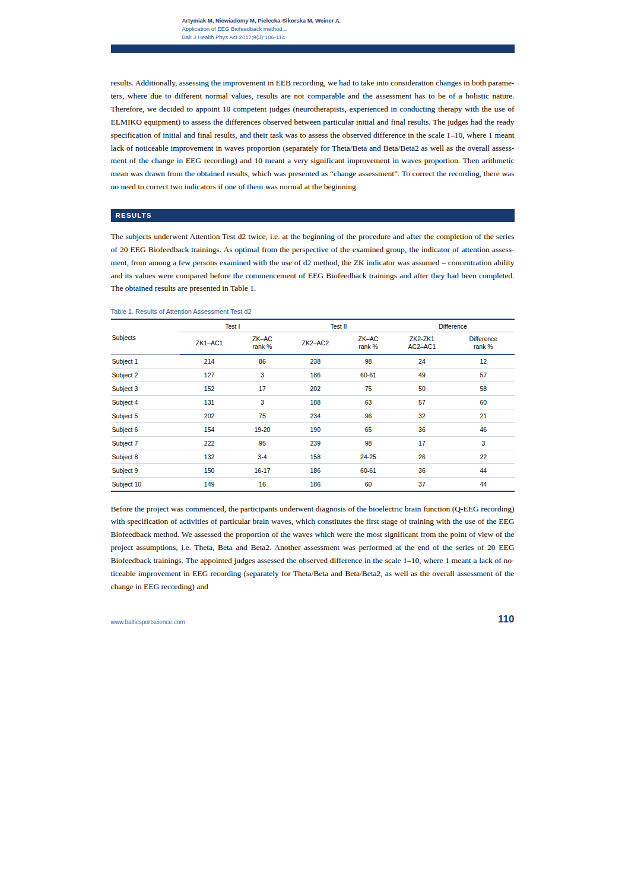Artymiak M, Niewiadomy M, Pielecka-Sikorska M, Weiner A.
Application of EEG Biofeedback method...
Balt J Health Phys Act 2017;9(3):106-114
results. Additionally, assessing the improvement in EEB recording, we had to take into consideration changes in both parameters, where due to different normal values, results are not comparable and the assessment has to be of a holistic nature. Therefore, we decided to appoint 10 competent judges (neurotherapists, experienced in conducting therapy with the use of ELMIKO equipment) to assess the differences observed between particular initial and final results. The judges had the ready specification of initial and final results, and their task was to assess the observed difference in the scale 1–10, where 1 meant lack of noticeable improvement in waves proportion (separately for Theta/Beta and Beta/Beta2 as well as the overall assessment of the change in EEG recording) and 10 meant a very significant improvement in waves proportion. Then arithmetic mean was drawn from the obtained results, which was presented as “change assessment”. To correct the recording, there was no need to correct two indicators if one of them was normal at the beginning.
Results
The subjects underwent Attention Test d2 twice, i.e. at the beginning of the procedure and after the completion of the series of 20 EEG Biofeedback trainings. As optimal from the perspective of the examined group, the indicator of attention assessment, from among a few persons examined with the use of d2 method, the ZK indicator was assumed – concentration ability and its values were compared before the commencement of EEG Biofeedback trainings and after they had been completed. The obtained results are presented in Table 1.
Table 1. Results of Attention Assessment Test d2
| Subjects | Test I | Test II | Difference |
| --- | --- | --- | --- |
| ZK1–AC1 | ZK–AC rank % | ZK2–AC2 | ZK–AC rank % | ZK2-ZK1 AC2–AC1 | Difference rank % |
| Subject 1 | 214 | 86 | 238 | 98 | 24 | 12 |
| Subject 2 | 127 | 3 | 186 | 60-61 | 49 | 57 |
| Subject 3 | 152 | 17 | 202 | 75 | 50 | 58 |
| Subject 4 | 131 | 3 | 188 | 63 | 57 | 60 |
| Subject 5 | 202 | 75 | 234 | 96 | 32 | 21 |
| Subject 6 | 154 | 19-20 | 190 | 65 | 36 | 46 |
| Subject 7 | 222 | 95 | 239 | 98 | 17 | 3 |
| Subject 8 | 132 | 3-4 | 158 | 24-25 | 26 | 22 |
| Subject 9 | 150 | 16-17 | 186 | 60-61 | 36 | 44 |
| Subject 10 | 149 | 16 | 186 | 60 | 37 | 44 |
Before the project was commenced, the participants underwent diagnosis of the bioelectric brain function (Q-EEG recording) with specification of activities of particular brain waves, which constitutes the first stage of training with the use of the EEG Biofeedback method. We assessed the proportion of the waves which were the most significant from the point of view of the project assumptions, i.e. Theta, Beta and Beta2. Another assessment was performed at the end of the series of 20 EEG Biofeedback trainings. The appointed judges assessed the observed difference in the scale 1–10, where 1 meant a lack of noticeable improvement in EEG recording (separately for Theta/Beta and Beta/Beta2, as well as the overall assessment of the change in EEG recording) and
www.balticsportscience.com
110